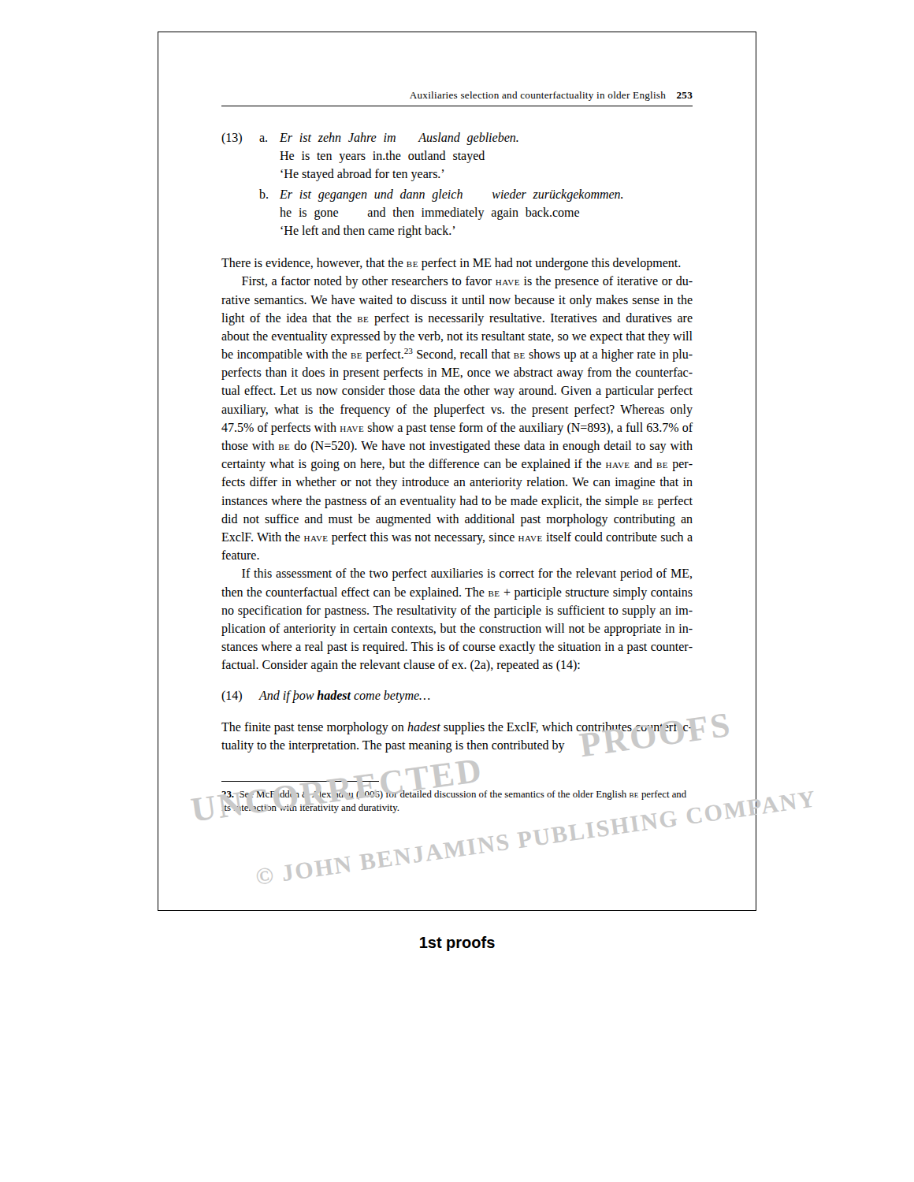Auxiliaries selection and counterfactuality in older English 253
(13)
a.
Er ist zehn Jahre im Ausland geblieben.
He is ten years in.the outland stayed
‘He stayed abroad for ten years.’
b.
Er ist gegangen und dann gleich wieder zurückgekommen.
he is gone and then immediately again back.come
‘He left and then came right back.’
There is evidence, however, that the be perfect in ME had not undergone this development.
First, a factor noted by other researchers to favor have is the presence of iterative or durative semantics. We have waited to discuss it until now because it only makes sense in the light of the idea that the be perfect is necessarily resultative. Iteratives and duratives are about the eventuality expressed by the verb, not its resultant state, so we expect that they will be incompatible with the be perfect.23 Second, recall that be shows up at a higher rate in pluperfects than it does in present perfects in ME, once we abstract away from the counterfactual effect. Let us now consider those data the other way around. Given a particular perfect auxiliary, what is the frequency of the pluperfect vs. the present perfect? Whereas only 47.5% of perfects with have show a past tense form of the auxiliary (N=893), a full 63.7% of those with be do (N=520). We have not investigated these data in enough detail to say with certainty what is going on here, but the difference can be explained if the have and be perfects differ in whether or not they introduce an anteriority relation. We can imagine that in instances where the pastness of an eventuality had to be made explicit, the simple be perfect did not suffice and must be augmented with additional past morphology contributing an ExclF. With the have perfect this was not necessary, since have itself could contribute such a feature.
If this assessment of the two perfect auxiliaries is correct for the relevant period of ME, then the counterfactual effect can be explained. The be + participle structure simply contains no specification for pastness. The resultativity of the participle is sufficient to supply an implication of anteriority in certain contexts, but the construction will not be appropriate in instances where a real past is required. This is of course exactly the situation in a past counterfactual. Consider again the relevant clause of ex. (2a), repeated as (14):
(14)
And if þow hadest come betyme…
The finite past tense morphology on hadest supplies the ExclF, which contributes counterfactuality to the interpretation. The past meaning is then contributed by
23. See McFadden & Alexiadou (2006) for detailed discussion of the semantics of the older English be perfect and its interaction with iterativity and durativity.
UNCORRECTED
© JOHN BENJAMINS PUBLISHING COMPANY
PROOFS
1st proofs